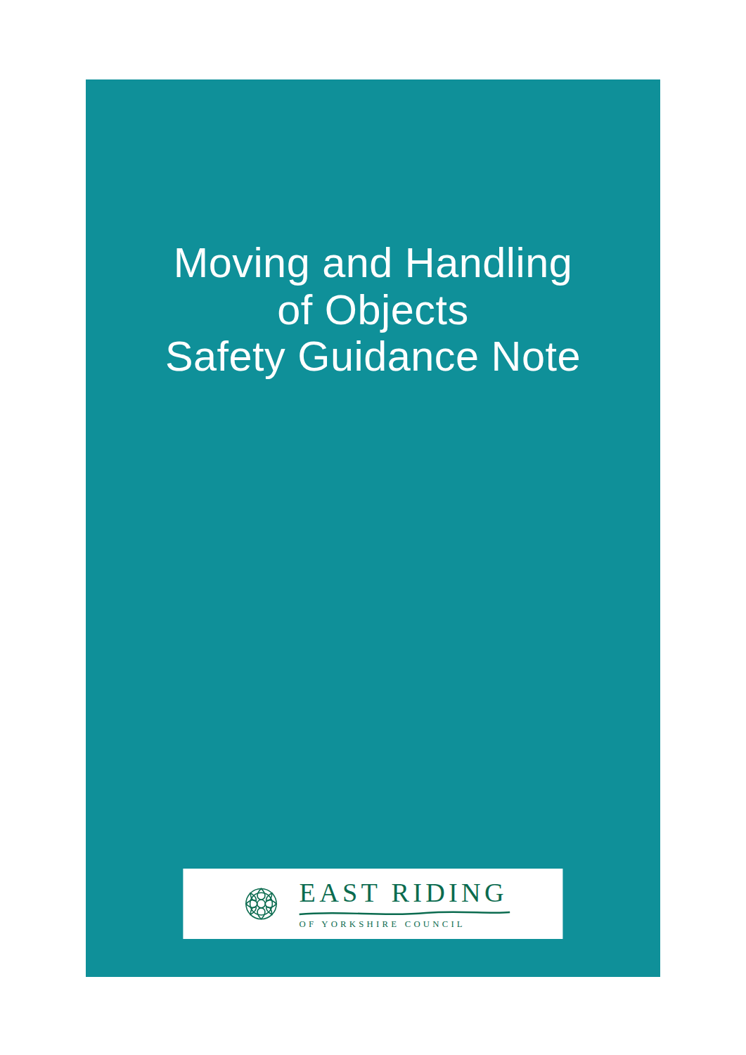Moving and Handling of Objects Safety Guidance Note
EAST RIDING OF YORKSHIRE COUNCIL